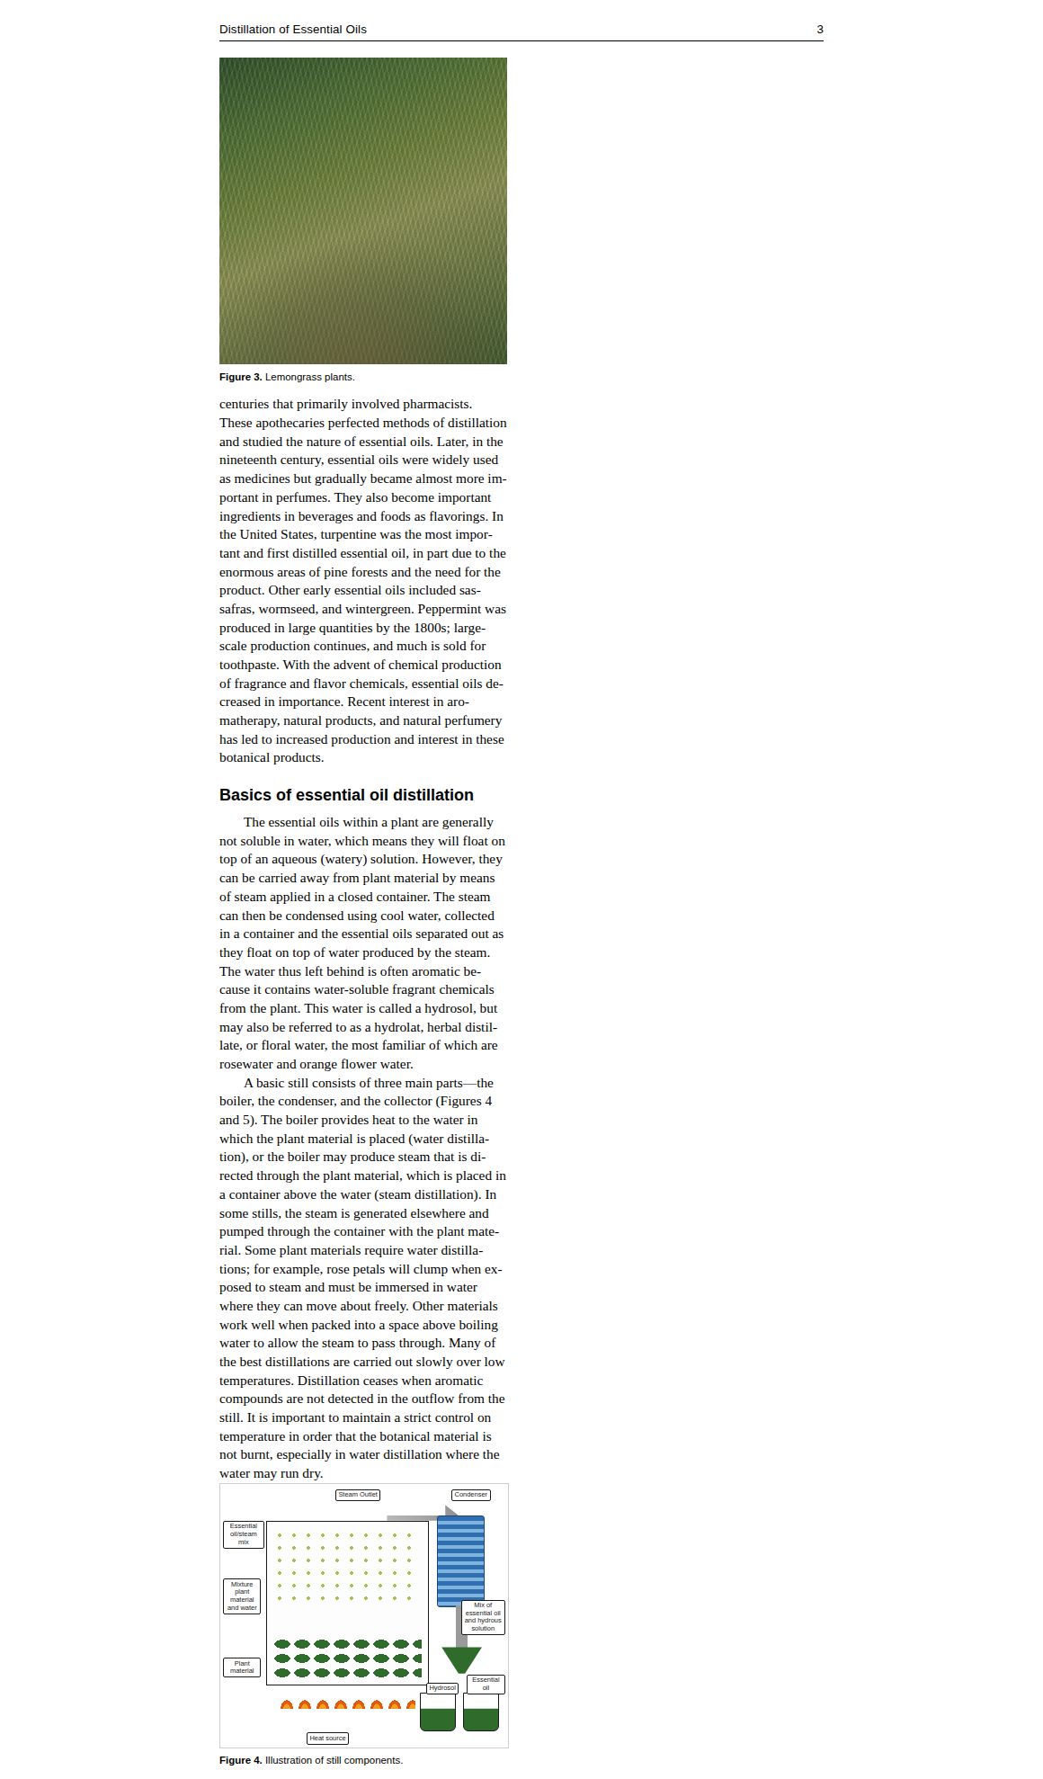Distillation of Essential Oils 3
Figure 3. Lemongrass plants.
centuries that primarily involved pharmacists. These apothecaries perfected methods of distillation and studied the nature of essential oils. Later, in the nineteenth century, essential oils were widely used as medicines but gradually became almost more important in perfumes. They also become important ingredients in beverages and foods as flavorings. In the United States, turpentine was the most important and first distilled essential oil, in part due to the enormous areas of pine forests and the need for the product. Other early essential oils included sassafras, wormseed, and wintergreen. Peppermint was produced in large quantities by the 1800s; large-scale production continues, and much is sold for toothpaste. With the advent of chemical production of fragrance and flavor chemicals, essential oils decreased in importance. Recent interest in aromatherapy, natural products, and natural perfumery has led to increased production and interest in these botanical products.
Basics of essential oil distillation
The essential oils within a plant are generally not soluble in water, which means they will float on top of an aqueous (watery) solution. However, they can be carried away from plant material by means of steam applied in a closed container. The steam can then be condensed using cool water, collected in a container and the essential oils separated out as they float on top of water produced by the steam. The water thus left behind is often aromatic because it contains water-soluble fragrant chemicals from the plant. This water is called a hydrosol, but may also be referred to as a hydrolat, herbal distillate, or floral water, the most familiar of which are rosewater and orange flower water.
A basic still consists of three main parts—the boiler, the condenser, and the collector (Figures 4 and 5). The boiler provides heat to the water in which the plant material is placed (water distillation), or the boiler may produce steam that is directed through the plant material, which is placed in a container above the water (steam distillation). In some stills, the steam is generated elsewhere and pumped through the container with the plant material. Some plant materials require water distillations; for example, rose petals will clump when exposed to steam and must be immersed in water where they can move about freely. Other materials work well when packed into a space above boiling water to allow the steam to pass through. Many of the best distillations are carried out slowly over low temperatures. Distillation ceases when aromatic compounds are not detected in the outflow from the still. It is important to maintain a strict control on temperature in order that the botanical material is not burnt, especially in water distillation where the water may run dry.
Steam Outlet
Condenser
Essential oil/steam mix
Mixture plant material and water
Plant material
Heat source
Mix of essential oil and hydrous solution
Hydrosol
Essential oil
Figure 4. Illustration of still components.